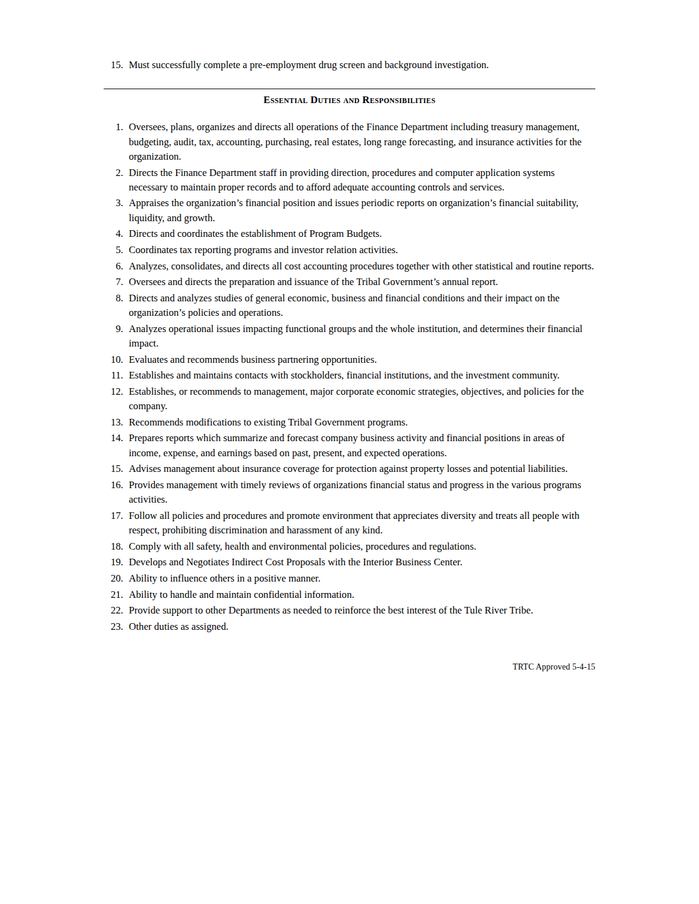Must successfully complete a pre-employment drug screen and background investigation.
Essential Duties and Responsibilities
Oversees, plans, organizes and directs all operations of the Finance Department including treasury management, budgeting, audit, tax, accounting, purchasing, real estates, long range forecasting, and insurance activities for the organization.
Directs the Finance Department staff in providing direction, procedures and computer application systems necessary to maintain proper records and to afford adequate accounting controls and services.
Appraises the organization’s financial position and issues periodic reports on organization’s financial suitability, liquidity, and growth.
Directs and coordinates the establishment of Program Budgets.
Coordinates tax reporting programs and investor relation activities.
Analyzes, consolidates, and directs all cost accounting procedures together with other statistical and routine reports.
Oversees and directs the preparation and issuance of the Tribal Government’s annual report.
Directs and analyzes studies of general economic, business and financial conditions and their impact on the organization’s policies and operations.
Analyzes operational issues impacting functional groups and the whole institution, and determines their financial impact.
Evaluates and recommends business partnering opportunities.
Establishes and maintains contacts with stockholders, financial institutions, and the investment community.
Establishes, or recommends to management, major corporate economic strategies, objectives, and policies for the company.
Recommends modifications to existing Tribal Government programs.
Prepares reports which summarize and forecast company business activity and financial positions in areas of income, expense, and earnings based on past, present, and expected operations.
Advises management about insurance coverage for protection against property losses and potential liabilities.
Provides management with timely reviews of organizations financial status and progress in the various programs activities.
Follow all policies and procedures and promote environment that appreciates diversity and treats all people with respect, prohibiting discrimination and harassment of any kind.
Comply with all safety, health and environmental policies, procedures and regulations.
Develops and Negotiates Indirect Cost Proposals with the Interior Business Center.
Ability to influence others in a positive manner.
Ability to handle and maintain confidential information.
Provide support to other Departments as needed to reinforce the best interest of the Tule River Tribe.
Other duties as assigned.
TRTC Approved 5-4-15